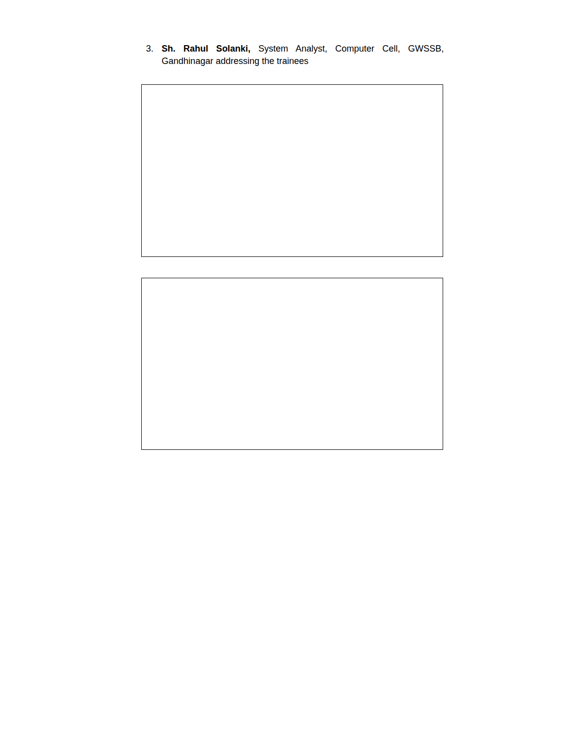Sh. Rahul Solanki, System Analyst, Computer Cell, GWSSB, Gandhinagar addressing the trainees